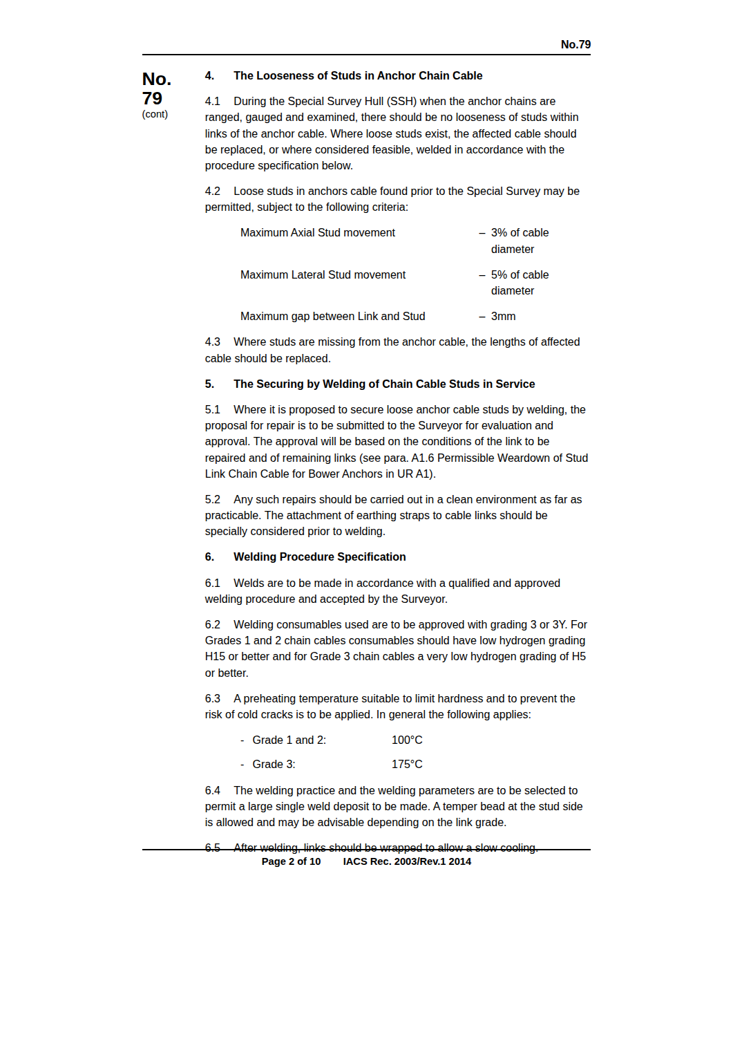No.79
No. 79 (cont)
4. The Looseness of Studs in Anchor Chain Cable
4.1 During the Special Survey Hull (SSH) when the anchor chains are ranged, gauged and examined, there should be no looseness of studs within links of the anchor cable. Where loose studs exist, the affected cable should be replaced, or where considered feasible, welded in accordance with the procedure specification below.
4.2 Loose studs in anchors cable found prior to the Special Survey may be permitted, subject to the following criteria:
Maximum Axial Stud movement
–
3% of cable diameter
Maximum Lateral Stud movement
–
5% of cable diameter
Maximum gap between Link and Stud
–
3mm
4.3 Where studs are missing from the anchor cable, the lengths of affected cable should be replaced.
5. The Securing by Welding of Chain Cable Studs in Service
5.1 Where it is proposed to secure loose anchor cable studs by welding, the proposal for repair is to be submitted to the Surveyor for evaluation and approval. The approval will be based on the conditions of the link to be repaired and of remaining links (see para. A1.6 Permissible Weardown of Stud Link Chain Cable for Bower Anchors in UR A1).
5.2 Any such repairs should be carried out in a clean environment as far as practicable. The attachment of earthing straps to cable links should be specially considered prior to welding.
6. Welding Procedure Specification
6.1 Welds are to be made in accordance with a qualified and approved welding procedure and accepted by the Surveyor.
6.2 Welding consumables used are to be approved with grading 3 or 3Y. For Grades 1 and 2 chain cables consumables should have low hydrogen grading H15 or better and for Grade 3 chain cables a very low hydrogen grading of H5 or better.
6.3 A preheating temperature suitable to limit hardness and to prevent the risk of cold cracks is to be applied. In general the following applies:
-Grade 1 and 2: 100°C
-Grade 3: 175°C
6.4 The welding practice and the welding parameters are to be selected to permit a large single weld deposit to be made. A temper bead at the stud side is allowed and may be advisable depending on the link grade.
6.5 After welding, links should be wrapped to allow a slow cooling.
Page 2 of 10 IACS Rec. 2003/Rev.1 2014